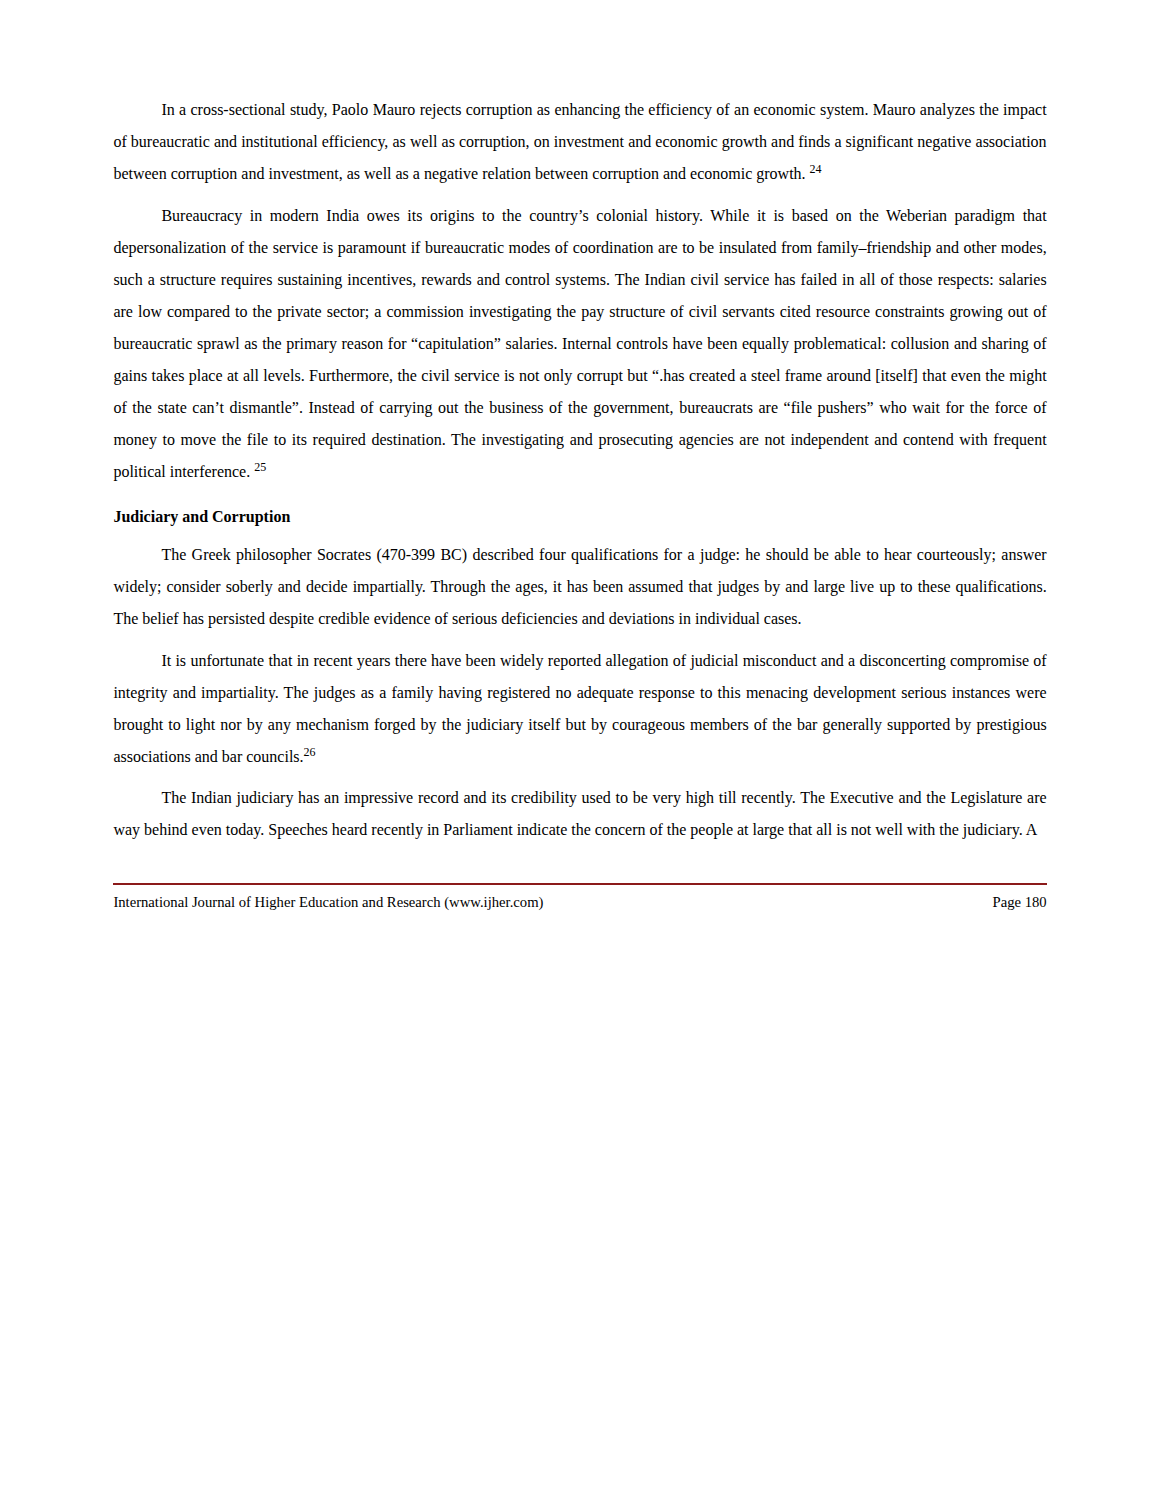In a cross-sectional study, Paolo Mauro rejects corruption as enhancing the efficiency of an economic system. Mauro analyzes the impact of bureaucratic and institutional efficiency, as well as corruption, on investment and economic growth and finds a significant negative association between corruption and investment, as well as a negative relation between corruption and economic growth. 24
Bureaucracy in modern India owes its origins to the country’s colonial history. While it is based on the Weberian paradigm that depersonalization of the service is paramount if bureaucratic modes of coordination are to be insulated from family–friendship and other modes, such a structure requires sustaining incentives, rewards and control systems. The Indian civil service has failed in all of those respects: salaries are low compared to the private sector; a commission investigating the pay structure of civil servants cited resource constraints growing out of bureaucratic sprawl as the primary reason for “capitulation” salaries. Internal controls have been equally problematical: collusion and sharing of gains takes place at all levels. Furthermore, the civil service is not only corrupt but “.has created a steel frame around [itself] that even the might of the state can’t dismantle”. Instead of carrying out the business of the government, bureaucrats are “file pushers” who wait for the force of money to move the file to its required destination. The investigating and prosecuting agencies are not independent and contend with frequent political interference. 25
Judiciary and Corruption
The Greek philosopher Socrates (470-399 BC) described four qualifications for a judge: he should be able to hear courteously; answer widely; consider soberly and decide impartially. Through the ages, it has been assumed that judges by and large live up to these qualifications. The belief has persisted despite credible evidence of serious deficiencies and deviations in individual cases.
It is unfortunate that in recent years there have been widely reported allegation of judicial misconduct and a disconcerting compromise of integrity and impartiality. The judges as a family having registered no adequate response to this menacing development serious instances were brought to light nor by any mechanism forged by the judiciary itself but by courageous members of the bar generally supported by prestigious associations and bar councils.26
The Indian judiciary has an impressive record and its credibility used to be very high till recently. The Executive and the Legislature are way behind even today. Speeches heard recently in Parliament indicate the concern of the people at large that all is not well with the judiciary. A
International Journal of Higher Education and Research (www.ijher.com) Page 180